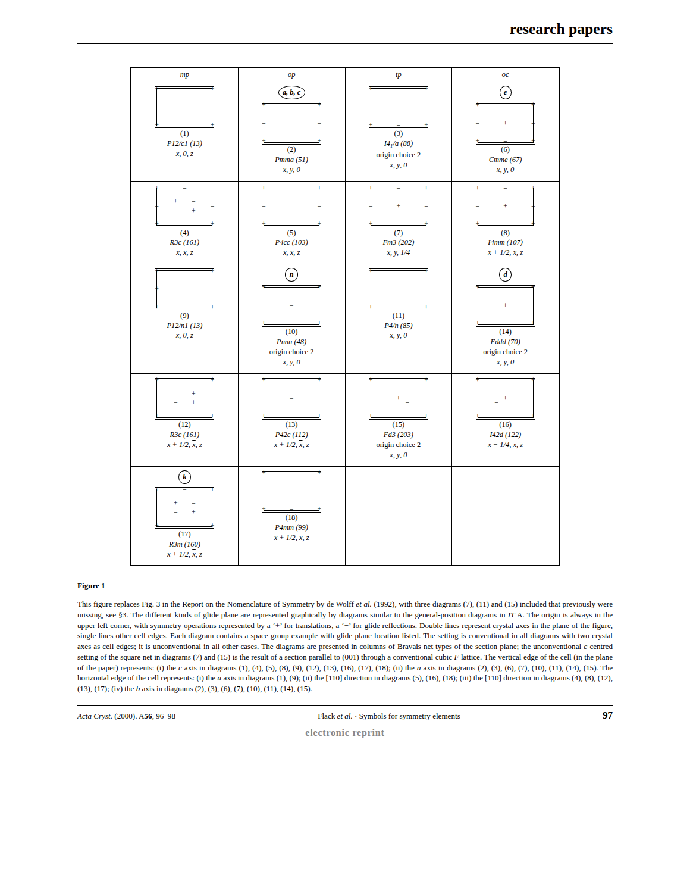research papers
| mp | op | tp | oc |
| --- | --- | --- | --- |
| + + − + + (1) P12/c1 (13) x, 0, z | a, b, c + + − − + + (2) Pmma (51) x, y, 0 | + − + − − + − + (3) I4 1 /a (88) origin choice 2 x, y, 0 | e + − + − + − + − + (6) Cmme (67) x, y, 0 |
| + − + − − − + + − + (4) R3c (161) x, x , z | + + − − + + (5) P4cc (103) x, x, z | + − + − + − + − + (7) Fm 3 (202) x, y, 1/4 | + − + − + − + − + (8) I4mm (107) x + 1/2, x , z |
| + + + − + + (9) P12/n1 (13) x, 0, z | n + + − + + (10) Pnnn (48) origin choice 2 x, y, 0 | + + − + + (11) P4/n (85) x, y, 0 | d + + − + − + + (14) Fddd (70) origin choice 2 x, y, 0 |
| + + − + − + + + (12) R3c (161) x + 1/2, x , z | + + − + + (13) P 4 2c (112) x + 1/2, x , z | + + − + − + + (15) Fd 3 (203) origin choice 2 x, y, 0 | + + − + − + + (16) I 4 2d (122) x − 1/4, x, z |
| k + − + + − − + + + (17) R3m (160) x + 1/2, x , z | + − + + − + (18) P4mm (99) x + 1/2, x, z | | |
Figure 1
This figure replaces Fig. 3 in the Report on the Nomenclature of Symmetry by de Wolff et al. (1992), with three diagrams (7), (11) and (15) included that previously were missing, see §3. The different kinds of glide plane are represented graphically by diagrams similar to the general-position diagrams in IT A. The origin is always in the upper left corner, with symmetry operations represented by a ‘+’ for translations, a ‘−’ for glide reflections. Double lines represent crystal axes in the plane of the figure, single lines other cell edges. Each diagram contains a space-group example with glide-plane location listed. The setting is conventional in all diagrams with two crystal axes as cell edges; it is unconventional in all other cases. The diagrams are presented in columns of Bravais net types of the section plane; the unconventional c-centred setting of the square net in diagrams (7) and (15) is the result of a section parallel to (001) through a conventional cubic F lattice. The vertical edge of the cell (in the plane of the paper) represents: (i) the c axis in diagrams (1), (4), (5), (8), (9), (12), (13), (16), (17), (18); (ii) the a axis in diagrams (2), (3), (6), (7), (10), (11), (14), (15). The horizontal edge of the cell represents: (i) the a axis in diagrams (1), (9); (ii) the [110] direction in diagrams (5), (16), (18); (iii) the [110] direction in diagrams (4), (8), (12), (13), (17); (iv) the b axis in diagrams (2), (3), (6), (7), (10), (11), (14), (15).
Acta Cryst. (2000). A56, 96–98 Flack et al. · Symbols for symmetry elements 97
electronic reprint